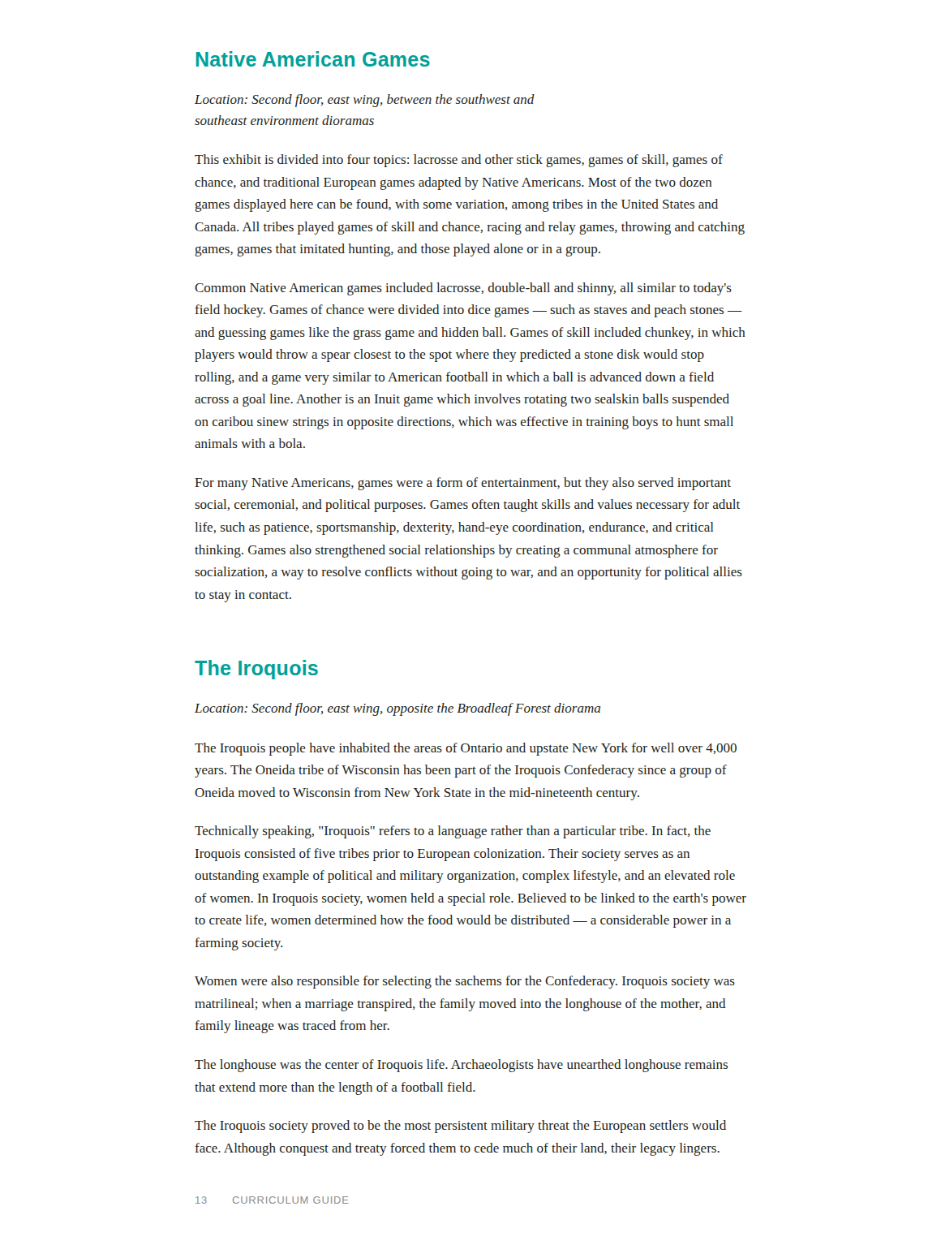Native American Games
Location: Second floor, east wing, between the southwest and
southeast environment dioramas
This exhibit is divided into four topics: lacrosse and other stick games, games of skill, games of chance, and traditional European games adapted by Native Americans. Most of the two dozen games displayed here can be found, with some variation, among tribes in the United States and Canada. All tribes played games of skill and chance, racing and relay games, throwing and catching games, games that imitated hunting, and those played alone or in a group.
Common Native American games included lacrosse, double-ball and shinny, all similar to today's field hockey. Games of chance were divided into dice games — such as staves and peach stones — and guessing games like the grass game and hidden ball. Games of skill included chunkey, in which players would throw a spear closest to the spot where they predicted a stone disk would stop rolling, and a game very similar to American football in which a ball is advanced down a field across a goal line. Another is an Inuit game which involves rotating two sealskin balls suspended on caribou sinew strings in opposite directions, which was effective in training boys to hunt small animals with a bola.
For many Native Americans, games were a form of entertainment, but they also served important social, ceremonial, and political purposes. Games often taught skills and values necessary for adult life, such as patience, sportsmanship, dexterity, hand-eye coordination, endurance, and critical thinking. Games also strengthened social relationships by creating a communal atmosphere for socialization, a way to resolve conflicts without going to war, and an opportunity for political allies to stay in contact.
The Iroquois
Location: Second floor, east wing, opposite the Broadleaf Forest diorama
The Iroquois people have inhabited the areas of Ontario and upstate New York for well over 4,000 years. The Oneida tribe of Wisconsin has been part of the Iroquois Confederacy since a group of Oneida moved to Wisconsin from New York State in the mid-nineteenth century.
Technically speaking, "Iroquois" refers to a language rather than a particular tribe. In fact, the Iroquois consisted of five tribes prior to European colonization. Their society serves as an outstanding example of political and military organization, complex lifestyle, and an elevated role of women. In Iroquois society, women held a special role. Believed to be linked to the earth's power to create life, women determined how the food would be distributed — a considerable power in a farming society.
Women were also responsible for selecting the sachems for the Confederacy. Iroquois society was matrilineal; when a marriage transpired, the family moved into the longhouse of the mother, and family lineage was traced from her.
The longhouse was the center of Iroquois life. Archaeologists have unearthed longhouse remains that extend more than the length of a football field.
The Iroquois society proved to be the most persistent military threat the European settlers would face. Although conquest and treaty forced them to cede much of their land, their legacy lingers.
13 CURRICULUM GUIDE